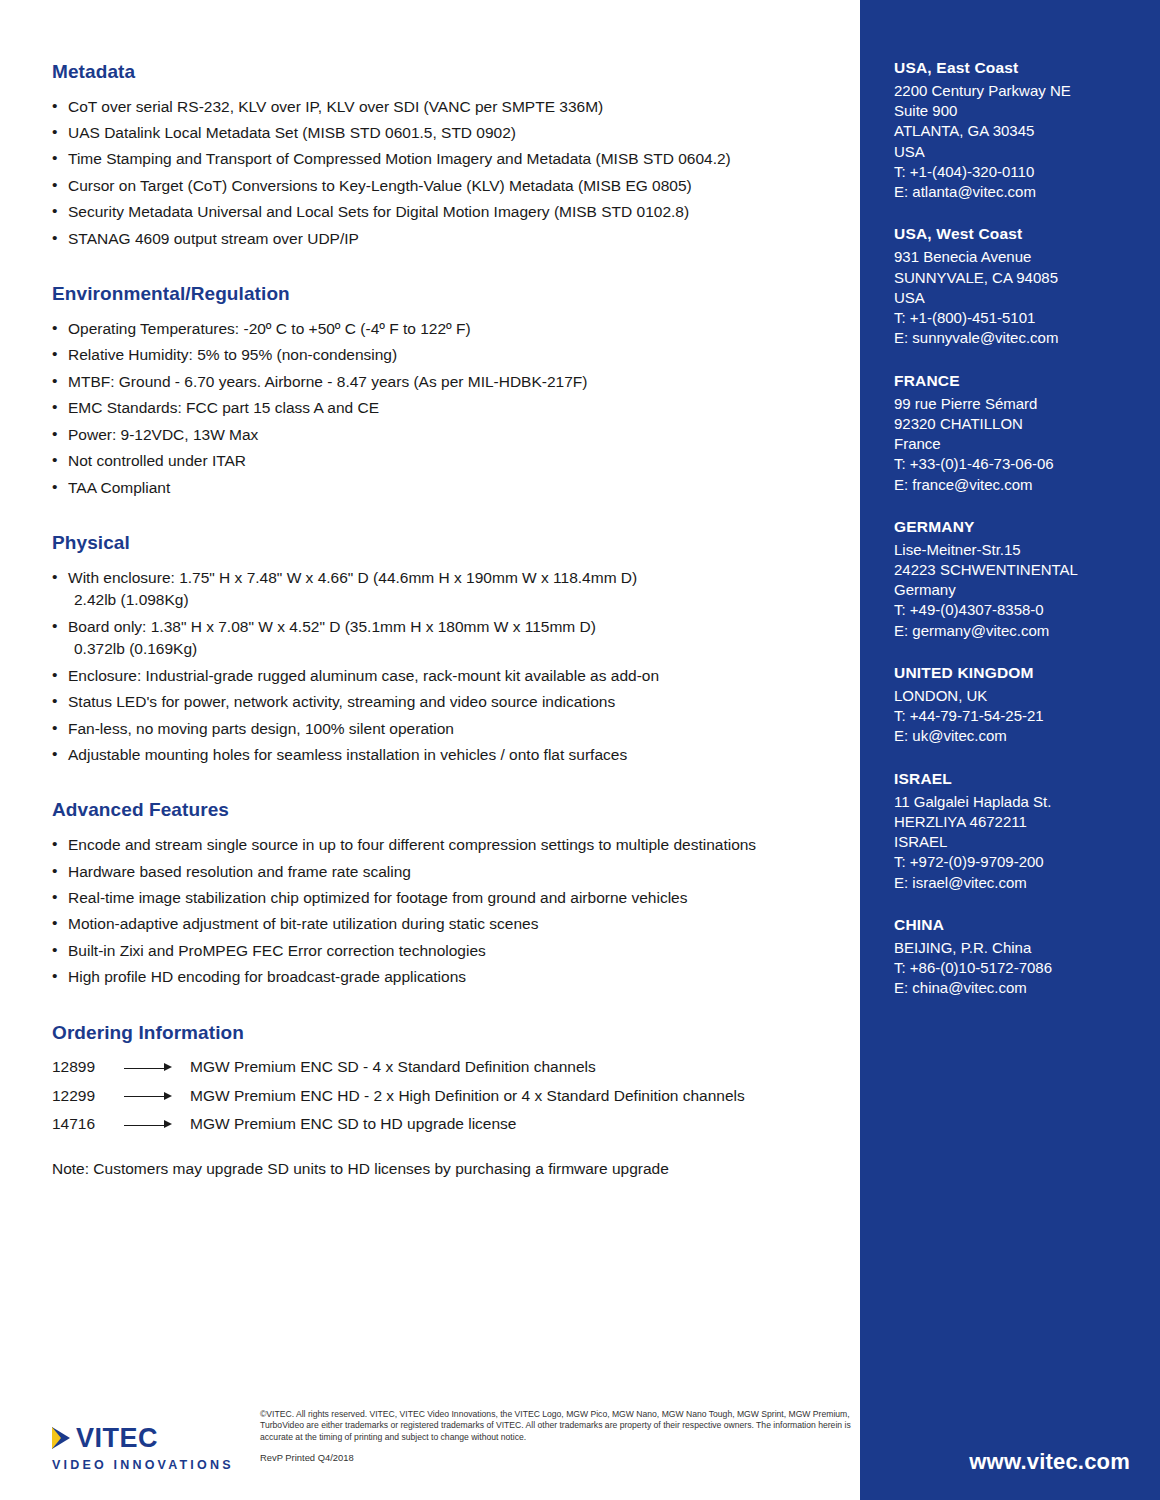Metadata
CoT over serial RS-232, KLV over IP, KLV over SDI (VANC per SMPTE 336M)
UAS Datalink Local Metadata Set (MISB STD 0601.5, STD 0902)
Time Stamping and Transport of Compressed Motion Imagery and Metadata (MISB STD 0604.2)
Cursor on Target (CoT) Conversions to Key-Length-Value (KLV) Metadata (MISB EG 0805)
Security Metadata Universal and Local Sets for Digital Motion Imagery (MISB STD 0102.8)
STANAG 4609 output stream over UDP/IP
Environmental/Regulation
Operating Temperatures: -20º C to +50º C (-4º F to 122º F)
Relative Humidity: 5% to 95% (non-condensing)
MTBF: Ground - 6.70 years. Airborne - 8.47 years (As per MIL-HDBK-217F)
EMC Standards: FCC part 15 class A and CE
Power: 9-12VDC, 13W Max
Not controlled under ITAR
TAA Compliant
Physical
With enclosure: 1.75" H x 7.48" W x 4.66" D (44.6mm H x 190mm W x 118.4mm D) 2.42lb (1.098Kg)
Board only: 1.38" H x 7.08" W x 4.52" D (35.1mm H x 180mm W x 115mm D) 0.372lb (0.169Kg)
Enclosure: Industrial-grade rugged aluminum case, rack-mount kit available as add-on
Status LED's for power, network activity, streaming and video source indications
Fan-less, no moving parts design, 100% silent operation
Adjustable mounting holes for seamless installation in vehicles / onto flat surfaces
Advanced Features
Encode and stream single source in up to four different compression settings to multiple destinations
Hardware based resolution and frame rate scaling
Real-time image stabilization chip optimized for footage from ground and airborne vehicles
Motion-adaptive adjustment of bit-rate utilization during static scenes
Built-in Zixi and ProMPEG FEC Error correction technologies
High profile HD encoding for broadcast-grade applications
Ordering Information
12899 MGW Premium ENC SD - 4 x Standard Definition channels
12299 MGW Premium ENC HD - 2 x High Definition or 4 x Standard Definition channels
14716 MGW Premium ENC SD to HD upgrade license
Note: Customers may upgrade SD units to HD licenses by purchasing a firmware upgrade
USA, East Coast
2200 Century Parkway NE
Suite 900
ATLANTA, GA 30345
USA
T: +1-(404)-320-0110
E: atlanta@vitec.com
USA, West Coast
931 Benecia Avenue
SUNNYVALE, CA 94085
USA
T: +1-(800)-451-5101
E: sunnyvale@vitec.com
FRANCE
99 rue Pierre Sémard
92320 CHATILLON
France
T: +33-(0)1-46-73-06-06
E: france@vitec.com
GERMANY
Lise-Meitner-Str.15
24223 SCHWENTINENTAL
Germany
T: +49-(0)4307-8358-0
E: germany@vitec.com
UNITED KINGDOM
LONDON, UK
T: +44-79-71-54-25-21
E: uk@vitec.com
ISRAEL
11 Galgalei Haplada St.
HERZLIYA 4672211
ISRAEL
T: +972-(0)9-9709-200
E: israel@vitec.com
CHINA
BEIJING, P.R. China
T: +86-(0)10-5172-7086
E: china@vitec.com
VITEC
VIDEO INNOVATIONS
©VITEC. All rights reserved. VITEC, VITEC Video Innovations, the VITEC Logo, MGW Pico, MGW Nano, MGW Nano Tough, MGW Sprint, MGW Premium, TurboVideo are either trademarks or registered trademarks of VITEC. All other trademarks are property of their respective owners. The information herein is accurate at the timing of printing and subject to change without notice.
RevP Printed Q4/2018
www.vitec.com